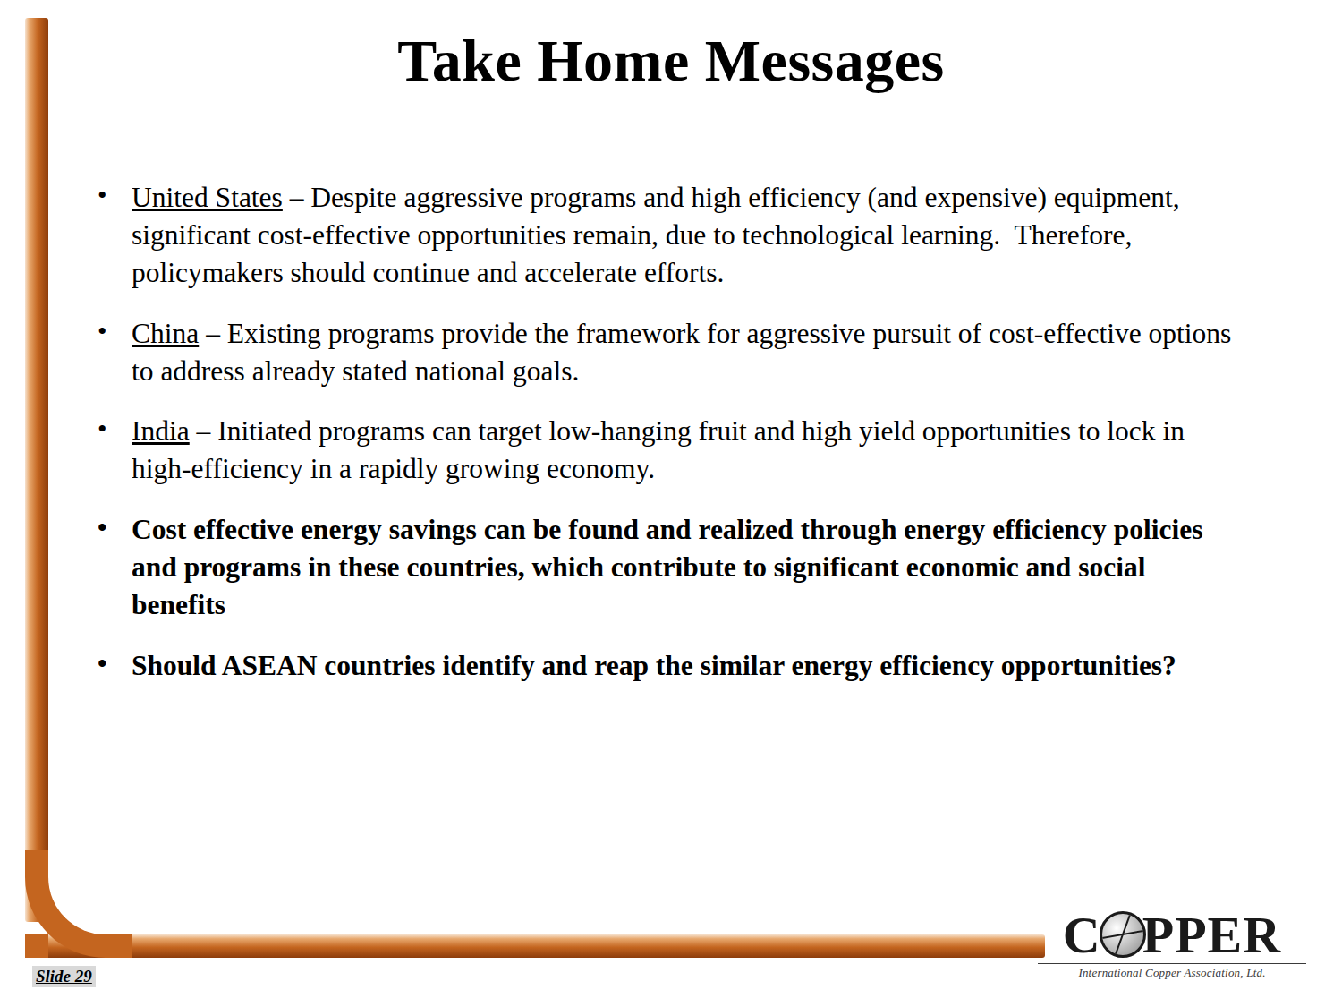Take Home Messages
United States – Despite aggressive programs and high efficiency (and expensive) equipment, significant cost-effective opportunities remain, due to technological learning. Therefore, policymakers should continue and accelerate efforts.
China – Existing programs provide the framework for aggressive pursuit of cost-effective options to address already stated national goals.
India – Initiated programs can target low-hanging fruit and high yield opportunities to lock in high-efficiency in a rapidly growing economy.
Cost effective energy savings can be found and realized through energy efficiency policies and programs in these countries, which contribute to significant economic and social benefits
Should ASEAN countries identify and reap the similar energy efficiency opportunities?
Slide 29
C PPER
International Copper Association, Ltd.